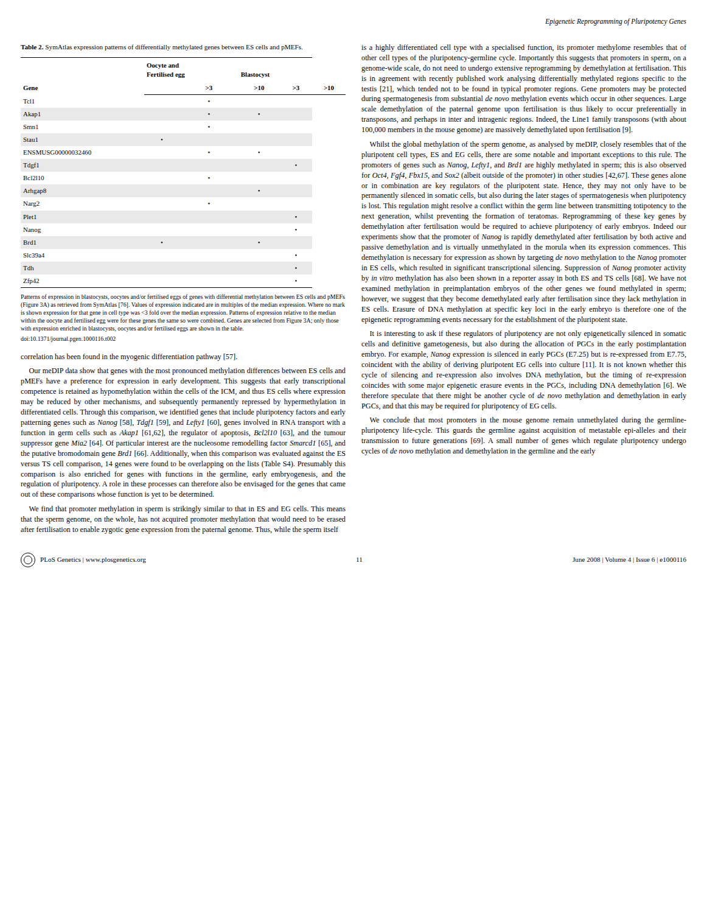Epigenetic Reprogramming of Pluripotency Genes
Table 2. SymAtlas expression patterns of differentially methylated genes between ES cells and pMEFs.
| Gene | Oocyte and Fertilised egg | Blastocyst |
| --- | --- | --- |
| | >3 | > 10 | >3 | > 10 |
| Tcl1 | | • | | |
| Akap1 | | • | • | |
| Smn1 | | • | | |
| Stau1 | • | | | |
| ENSMUSG00000032460 | | • | • | |
| Tdgf1 | | | | • |
| Bcl2l10 | | • | | |
| Arhgap8 | | | • | |
| Narg2 | | • | | |
| Plet1 | | | | • |
| Nanog | | | | • |
| Brd1 | • | | • | |
| Slc39a4 | | | | • |
| Tdh | | | | • |
| Zfp42 | | | | • |
Patterns of expression in blastocysts, oocytes and/or fertilised eggs of genes with differential methylation between ES cells and pMEFs (Figure 3A) as retrieved from SymAtlas [76]. Values of expression indicated are in multiples of the median expression. Where no mark is shown expression for that gene in cell type was <3 fold over the median expression. Patterns of expression relative to the median within the oocyte and fertilised egg were for these genes the same so were combined. Genes are selected from Figure 3A; only those with expression enriched in blastocysts, oocytes and/or fertilised eggs are shown in the table.
doi:10.1371/journal.pgen.1000116.t002
correlation has been found in the myogenic differentiation pathway [57].
Our meDIP data show that genes with the most pronounced methylation differences between ES cells and pMEFs have a preference for expression in early development. This suggests that early transcriptional competence is retained as hypomethylation within the cells of the ICM, and thus ES cells where expression may be reduced by other mechanisms, and subsequently permanently repressed by hypermethylation in differentiated cells. Through this comparison, we identified genes that include pluripotency factors and early patterning genes such as Nanog [58], Tdgf1 [59], and Lefty1 [60], genes involved in RNA transport with a function in germ cells such as Akap1 [61,62], the regulator of apoptosis, Bcl2l10 [63], and the tumour suppressor gene Mia2 [64]. Of particular interest are the nucleosome remodelling factor Smarcd1 [65], and the putative bromodomain gene Brd1 [66]. Additionally, when this comparison was evaluated against the ES versus TS cell comparison, 14 genes were found to be overlapping on the lists (Table S4). Presumably this comparison is also enriched for genes with functions in the germline, early embryogenesis, and the regulation of pluripotency. A role in these processes can therefore also be envisaged for the genes that came out of these comparisons whose function is yet to be determined.
We find that promoter methylation in sperm is strikingly similar to that in ES and EG cells. This means that the sperm genome, on the whole, has not acquired promoter methylation that would need to be erased after fertilisation to enable zygotic gene expression from the paternal genome. Thus, while the sperm itself
is a highly differentiated cell type with a specialised function, its promoter methylome resembles that of other cell types of the pluripotency-germline cycle. Importantly this suggests that promoters in sperm, on a genome-wide scale, do not need to undergo extensive reprogramming by demethylation at fertilisation. This is in agreement with recently published work analysing differentially methylated regions specific to the testis [21], which tended not to be found in typical promoter regions. Gene promoters may be protected during spermatogenesis from substantial de novo methylation events which occur in other sequences. Large scale demethylation of the paternal genome upon fertilisation is thus likely to occur preferentially in transposons, and perhaps in inter and intragenic regions. Indeed, the Line1 family transposons (with about 100,000 members in the mouse genome) are massively demethylated upon fertilisation [9].
Whilst the global methylation of the sperm genome, as analysed by meDIP, closely resembles that of the pluripotent cell types, ES and EG cells, there are some notable and important exceptions to this rule. The promoters of genes such as Nanog, Lefty1, and Brd1 are highly methylated in sperm; this is also observed for Oct4, Fgf4, Fbx15, and Sox2 (albeit outside of the promoter) in other studies [42,67]. These genes alone or in combination are key regulators of the pluripotent state. Hence, they may not only have to be permanently silenced in somatic cells, but also during the later stages of spermatogenesis when pluripotency is lost. This regulation might resolve a conflict within the germ line between transmitting totipotency to the next generation, whilst preventing the formation of teratomas. Reprogramming of these key genes by demethylation after fertilisation would be required to achieve pluripotency of early embryos. Indeed our experiments show that the promoter of Nanog is rapidly demethylated after fertilisation by both active and passive demethylation and is virtually unmethylated in the morula when its expression commences. This demethylation is necessary for expression as shown by targeting de novo methylation to the Nanog promoter in ES cells, which resulted in significant transcriptional silencing. Suppression of Nanog promoter activity by in vitro methylation has also been shown in a reporter assay in both ES and TS cells [68]. We have not examined methylation in preimplantation embryos of the other genes we found methylated in sperm; however, we suggest that they become demethylated early after fertilisation since they lack methylation in ES cells. Erasure of DNA methylation at specific key loci in the early embryo is therefore one of the epigenetic reprogramming events necessary for the establishment of the pluripotent state.
It is interesting to ask if these regulators of pluripotency are not only epigenetically silenced in somatic cells and definitive gametogenesis, but also during the allocation of PGCs in the early postimplantation embryo. For example, Nanog expression is silenced in early PGCs (E7.25) but is re-expressed from E7.75, coincident with the ability of deriving pluripotent EG cells into culture [11]. It is not known whether this cycle of silencing and re-expression also involves DNA methylation, but the timing of re-expression coincides with some major epigenetic erasure events in the PGCs, including DNA demethylation [6]. We therefore speculate that there might be another cycle of de novo methylation and demethylation in early PGCs, and that this may be required for pluripotency of EG cells.
We conclude that most promoters in the mouse genome remain unmethylated during the germline-pluripotency life-cycle. This guards the germline against acquisition of metastable epi-alleles and their transmission to future generations [69]. A small number of genes which regulate pluripotency undergo cycles of de novo methylation and demethylation in the germline and the early
PLoS Genetics | www.plosgenetics.org
11
June 2008 | Volume 4 | Issue 6 | e1000116